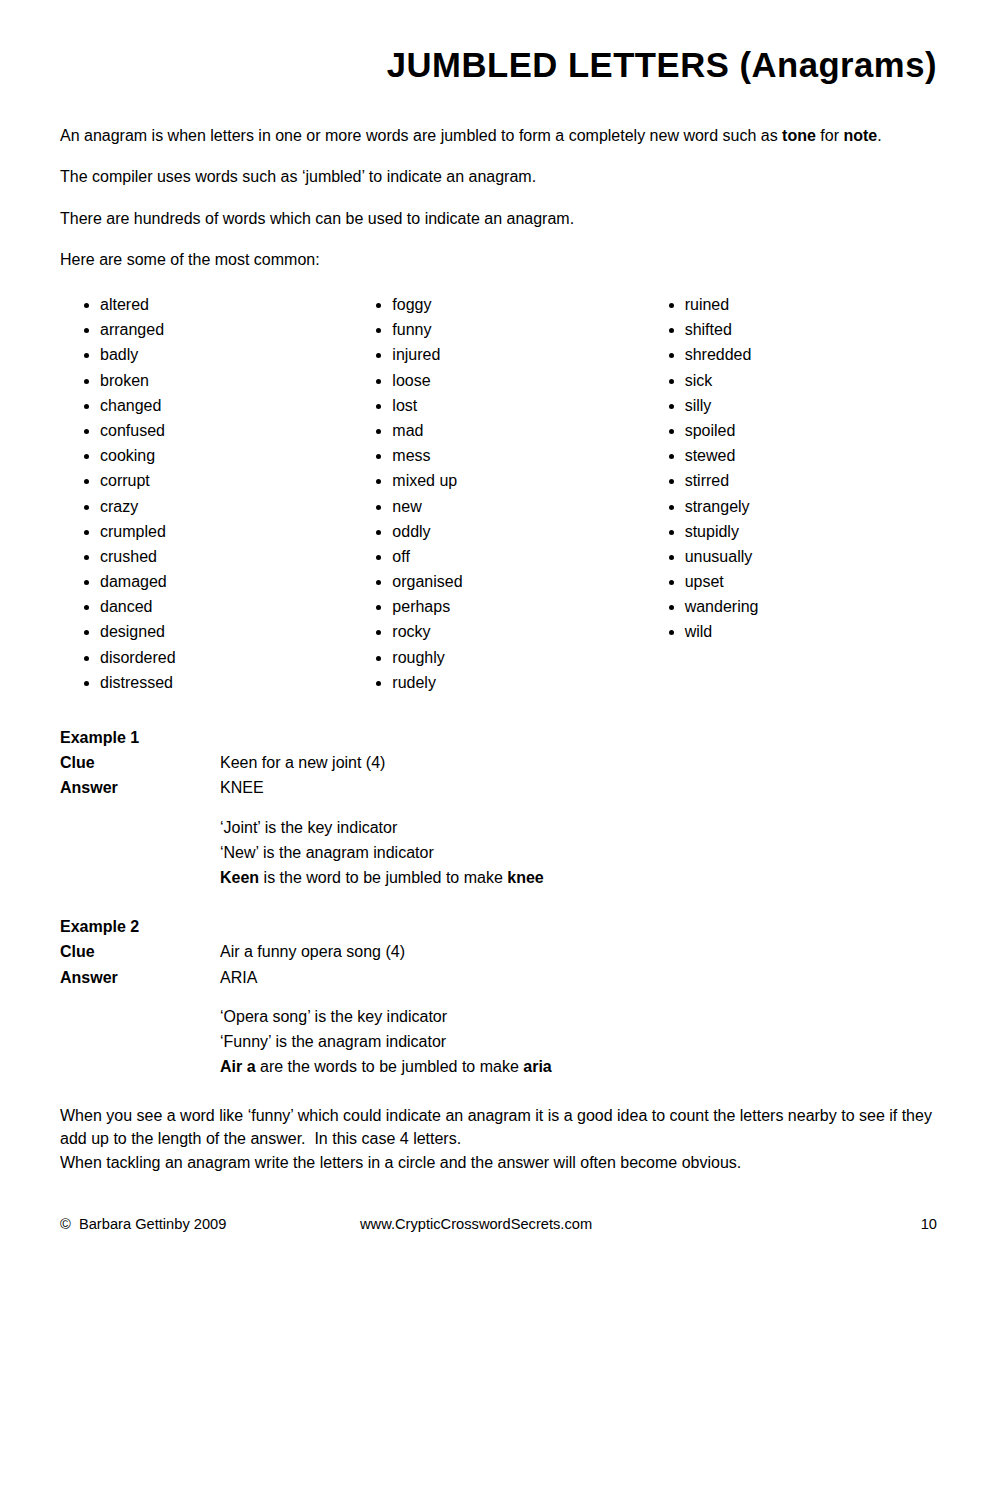JUMBLED LETTERS (Anagrams)
An anagram is when letters in one or more words are jumbled to form a completely new word such as tone for note.
The compiler uses words such as ‘jumbled’ to indicate an anagram.
There are hundreds of words which can be used to indicate an anagram.
Here are some of the most common:
altered
arranged
badly
broken
changed
confused
cooking
corrupt
crazy
crumpled
crushed
damaged
danced
designed
disordered
distressed
foggy
funny
injured
loose
lost
mad
mess
mixed up
new
oddly
off
organised
perhaps
rocky
roughly
rudely
ruined
shifted
shredded
sick
silly
spoiled
stewed
stirred
strangely
stupidly
unusually
upset
wandering
wild
Example 1
| Clue | Keen for a new joint (4) |
| Answer | KNEE |
‘Joint’ is the key indicator
‘New’ is the anagram indicator
Keen is the word to be jumbled to make knee
Example 2
| Clue | Air a funny opera song (4) |
| Answer | ARIA |
‘Opera song’ is the key indicator
‘Funny’ is the anagram indicator
Air a are the words to be jumbled to make aria
When you see a word like ‘funny’ which could indicate an anagram it is a good idea to count the letters nearby to see if they add up to the length of the answer. In this case 4 letters.
When tackling an anagram write the letters in a circle and the answer will often become obvious.
© Barbara Gettinby 2009
www.CrypticCrosswordSecrets.com
10